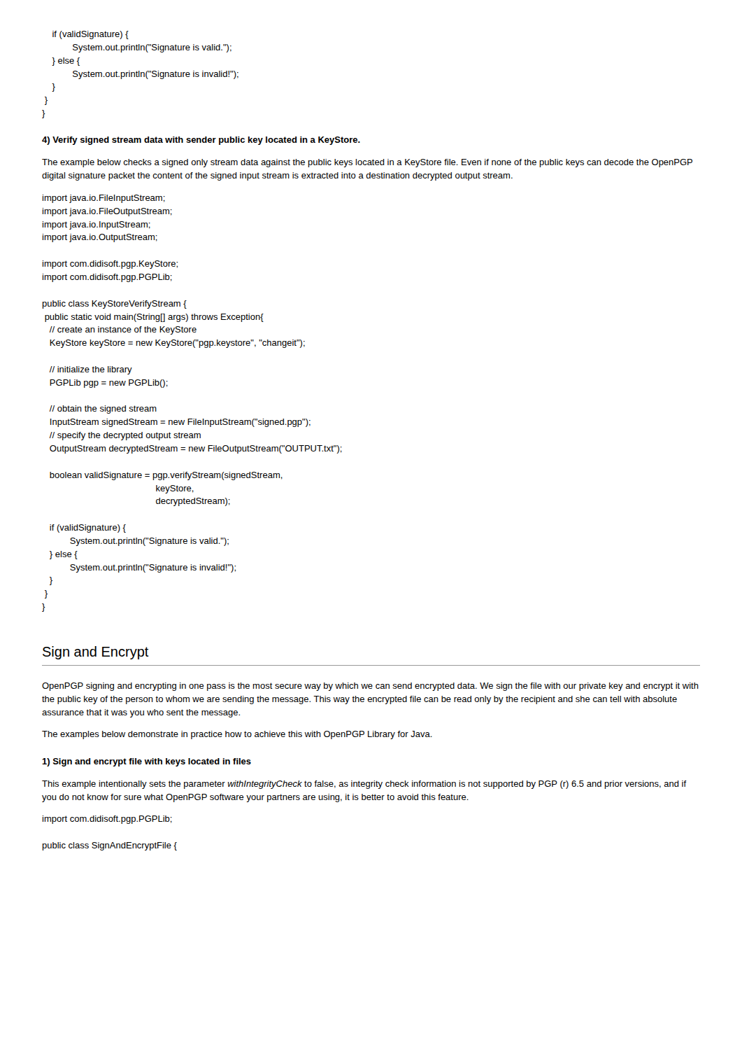if (validSignature) {
            System.out.println("Signature is valid.");
    } else {
            System.out.println("Signature is invalid!");
    }
 }
}
4) Verify signed stream data with sender public key located in a KeyStore.
The example below checks a signed only stream data against the public keys located in a KeyStore file. Even if none of the public keys can decode the OpenPGP digital signature packet the content of the signed input stream is extracted into a destination decrypted output stream.
import java.io.FileInputStream;
import java.io.FileOutputStream;
import java.io.InputStream;
import java.io.OutputStream;

import com.didisoft.pgp.KeyStore;
import com.didisoft.pgp.PGPLib;

public class KeyStoreVerifyStream {
 public static void main(String[] args) throws Exception{
   // create an instance of the KeyStore
   KeyStore keyStore = new KeyStore("pgp.keystore", "changeit");

   // initialize the library
   PGPLib pgp = new PGPLib();

   // obtain the signed stream
   InputStream signedStream = new FileInputStream("signed.pgp");
   // specify the decrypted output stream
   OutputStream decryptedStream = new FileOutputStream("OUTPUT.txt");

   boolean validSignature = pgp.verifyStream(signedStream,
                                             keyStore,
                                             decryptedStream);

   if (validSignature) {
           System.out.println("Signature is valid.");
   } else {
           System.out.println("Signature is invalid!");
   }
 }
}
Sign and Encrypt
OpenPGP signing and encrypting in one pass is the most secure way by which we can send encrypted data. We sign the file with our private key and encrypt it with the public key of the person to whom we are sending the message. This way the encrypted file can be read only by the recipient and she can tell with absolute assurance that it was you who sent the message.
The examples below demonstrate in practice how to achieve this with OpenPGP Library for Java.
1) Sign and encrypt file with keys located in files
This example intentionally sets the parameter withIntegrityCheck to false, as integrity check information is not supported by PGP (r) 6.5 and prior versions, and if you do not know for sure what OpenPGP software your partners are using, it is better to avoid this feature.
import com.didisoft.pgp.PGPLib;

public class SignAndEncryptFile {